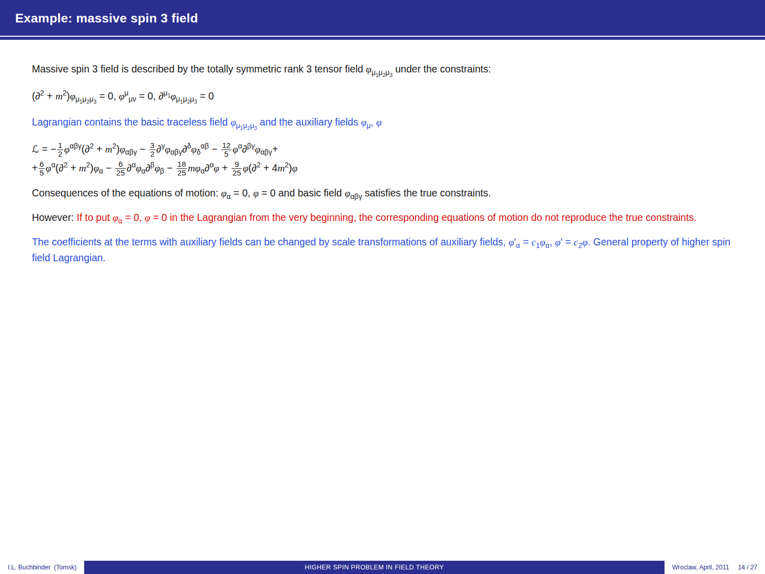Example: massive spin 3 field
Massive spin 3 field is described by the totally symmetric rank 3 tensor field φμ1μ2μ3 under the constraints:
(∂2 + m2)φμ1μ2μ3 = 0, φμμν = 0, ∂μ1φμ1μ2μ3 = 0
Lagrangian contains the basic traceless field φμ1μ2μ3 and the auxiliary fields φμ, φ
ℒ = −12 φαβγ(∂2 + m2)φαβγ − 32∂γφαβγ∂δφδαβ − 125 φα∂βγφαβγ+
+65 φα(∂2 + m2)φα − 625∂αφα∂βφβ − 1825 mφα∂αφ + 925 φ(∂2 + 4m2)φ
Consequences of the equations of motion: φα = 0, φ = 0 and basic field φαβγ satisfies the true constraints.
However: If to put φα = 0, φ = 0 in the Lagrangian from the very beginning, the corresponding equations of motion do not reproduce the true constraints.
The coefficients at the terms with auxiliary fields can be changed by scale transformations of auxiliary fields, φ′α = c1φα, φ′ = c2φ. General property of higher spin field Lagrangian.
I.L. Buchbinder (Tomsk)
HIGHER SPIN PROBLEM IN FIELD THEORY
Wroclaw, April, 2011 14 / 27